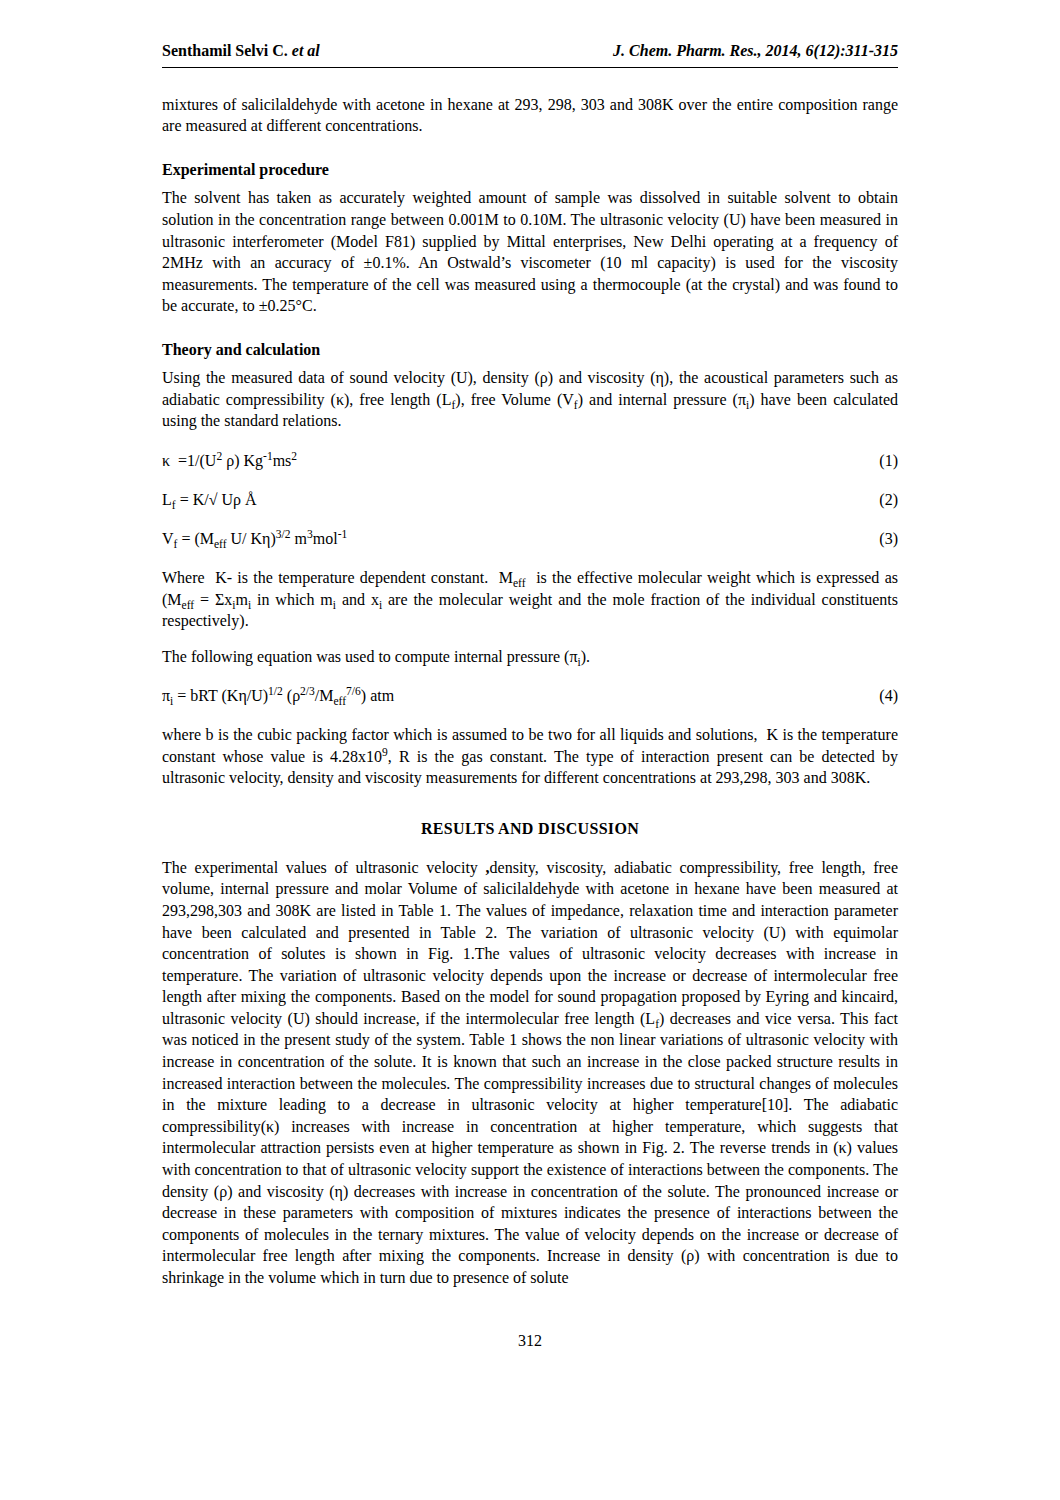Senthamil Selvi C. et al J. Chem. Pharm. Res., 2014, 6(12):311-315
mixtures of salicilaldehyde with acetone in hexane at 293, 298, 303 and 308K over the entire composition range are measured at different concentrations.
Experimental procedure
The solvent has taken as accurately weighted amount of sample was dissolved in suitable solvent to obtain solution in the concentration range between 0.001M to 0.10M. The ultrasonic velocity (U) have been measured in ultrasonic interferometer (Model F81) supplied by Mittal enterprises, New Delhi operating at a frequency of 2MHz with an accuracy of ±0.1%. An Ostwald’s viscometer (10 ml capacity) is used for the viscosity measurements. The temperature of the cell was measured using a thermocouple (at the crystal) and was found to be accurate, to ±0.25°C.
Theory and calculation
Using the measured data of sound velocity (U), density (ρ) and viscosity (η), the acoustical parameters such as adiabatic compressibility (κ), free length (Lf), free Volume (Vf) and internal pressure (πi) have been calculated using the standard relations.
κ =1/(U2 ρ) Kg-1ms2 (1)
Lf = K/√ Uρ Å (2)
Vf = (Meff U/ Kη)3/2 m3mol-1 (3)
Where K- is the temperature dependent constant. Meff is the effective molecular weight which is expressed as (Meff = Σximi in which mi and xi are the molecular weight and the mole fraction of the individual constituents respectively).
The following equation was used to compute internal pressure (πi).
πi = bRT (Kη/U)1/2 (ρ2/3/Meff7/6) atm (4)
where b is the cubic packing factor which is assumed to be two for all liquids and solutions, K is the temperature constant whose value is 4.28x109, R is the gas constant. The type of interaction present can be detected by ultrasonic velocity, density and viscosity measurements for different concentrations at 293,298, 303 and 308K.
RESULTS AND DISCUSSION
The experimental values of ultrasonic velocity , density, viscosity, adiabatic compressibility, free length, free volume, internal pressure and molar Volume of salicilaldehyde with acetone in hexane have been measured at 293,298,303 and 308K are listed in Table 1. The values of impedance, relaxation time and interaction parameter have been calculated and presented in Table 2. The variation of ultrasonic velocity (U) with equimolar concentration of solutes is shown in Fig. 1.The values of ultrasonic velocity decreases with increase in temperature. The variation of ultrasonic velocity depends upon the increase or decrease of intermolecular free length after mixing the components. Based on the model for sound propagation proposed by Eyring and kincaird, ultrasonic velocity (U) should increase, if the intermolecular free length (Lf) decreases and vice versa. This fact was noticed in the present study of the system. Table 1 shows the non linear variations of ultrasonic velocity with increase in concentration of the solute. It is known that such an increase in the close packed structure results in increased interaction between the molecules. The compressibility increases due to structural changes of molecules in the mixture leading to a decrease in ultrasonic velocity at higher temperature[10]. The adiabatic compressibility(κ) increases with increase in concentration at higher temperature, which suggests that intermolecular attraction persists even at higher temperature as shown in Fig. 2. The reverse trends in (κ) values with concentration to that of ultrasonic velocity support the existence of interactions between the components. The density (ρ) and viscosity (η) decreases with increase in concentration of the solute. The pronounced increase or decrease in these parameters with composition of mixtures indicates the presence of interactions between the components of molecules in the ternary mixtures. The value of velocity depends on the increase or decrease of intermolecular free length after mixing the components. Increase in density (ρ) with concentration is due to shrinkage in the volume which in turn due to presence of solute
312